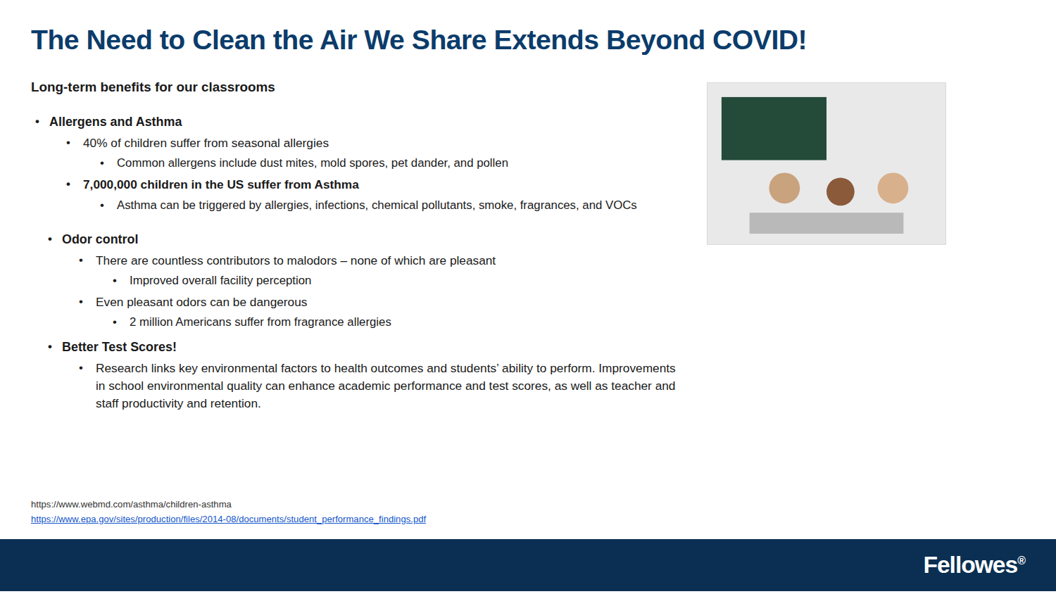The Need to Clean the Air We Share Extends Beyond COVID!
Long-term benefits for our classrooms
Allergens and Asthma
40% of children suffer from seasonal allergies
Common allergens include dust mites, mold spores, pet dander, and pollen
7,000,000 children in the US suffer from Asthma
Asthma can be triggered by allergies, infections, chemical pollutants, smoke, fragrances, and VOCs
Odor control
There are countless contributors to malodors – none of which are pleasant
Improved overall facility perception
Even pleasant odors can be dangerous
2 million Americans suffer from fragrance allergies
Better Test Scores!
Research links key environmental factors to health outcomes and students’ ability to perform. Improvements in school environmental quality can enhance academic performance and test scores, as well as teacher and staff productivity and retention.
https://www.webmd.com/asthma/children-asthma
https://www.epa.gov/sites/production/files/2014-08/documents/student_performance_findings.pdf
Fellowes®